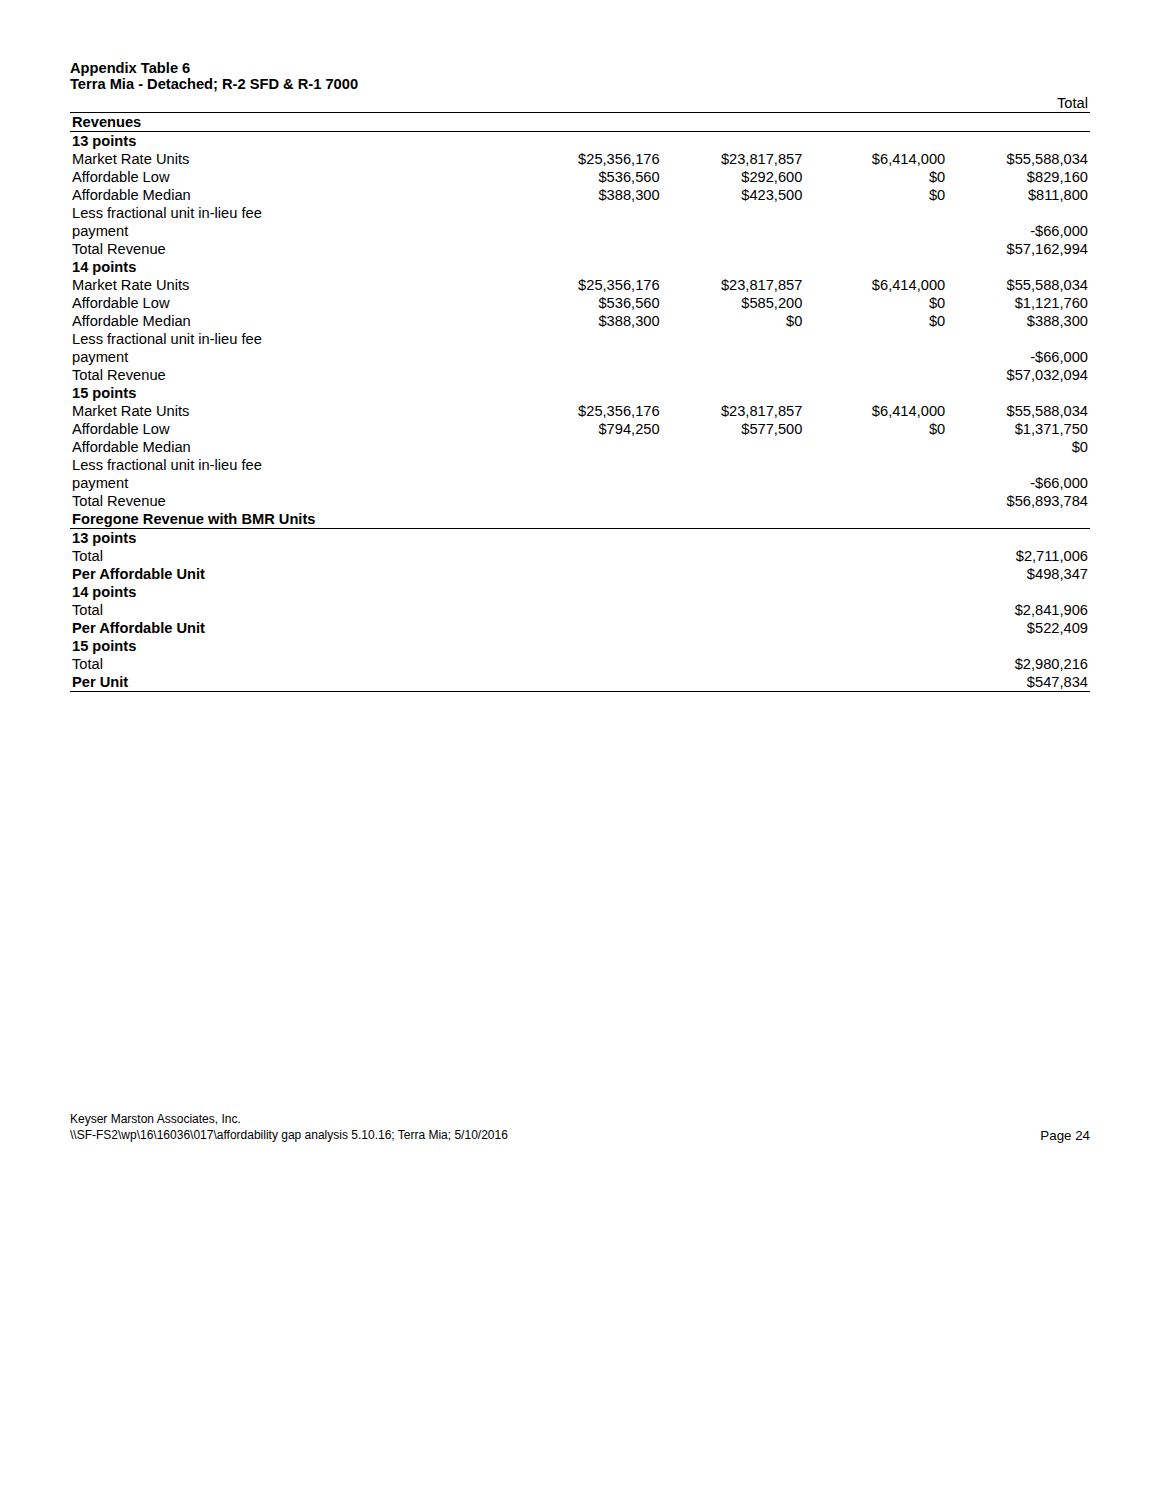Appendix Table 6
Terra Mia - Detached; R-2 SFD & R-1 7000
| | | | | Total |
| Revenues | | | | |
| 13 points | | | | |
| Market Rate Units | $25,356,176 | $23,817,857 | $6,414,000 | $55,588,034 |
| Affordable Low | $536,560 | $292,600 | $0 | $829,160 |
| Affordable Median | $388,300 | $423,500 | $0 | $811,800 |
| Less fractional unit in-lieu fee | | | | |
| payment | | | | -$66,000 |
| Total Revenue | | | | $57,162,994 |
| 14 points | | | | |
| Market Rate Units | $25,356,176 | $23,817,857 | $6,414,000 | $55,588,034 |
| Affordable Low | $536,560 | $585,200 | $0 | $1,121,760 |
| Affordable Median | $388,300 | $0 | $0 | $388,300 |
| Less fractional unit in-lieu fee | | | | |
| payment | | | | -$66,000 |
| Total Revenue | | | | $57,032,094 |
| 15 points | | | | |
| Market Rate Units | $25,356,176 | $23,817,857 | $6,414,000 | $55,588,034 |
| Affordable Low | $794,250 | $577,500 | $0 | $1,371,750 |
| Affordable Median | | | | $0 |
| Less fractional unit in-lieu fee | | | | |
| payment | | | | -$66,000 |
| Total Revenue | | | | $56,893,784 |
| Foregone Revenue with BMR Units | | | | |
| 13 points | | | | |
| Total | | | | $2,711,006 |
| Per Affordable Unit | | | | $498,347 |
| 14 points | | | | |
| Total | | | | $2,841,906 |
| Per Affordable Unit | | | | $522,409 |
| 15 points | | | | |
| Total | | | | $2,980,216 |
| Per Unit | | | | $547,834 |
Keyser Marston Associates, Inc.
\\SF-FS2\wp\16\16036\017\affordability gap analysis 5.10.16; Terra Mia; 5/10/2016
Page 24